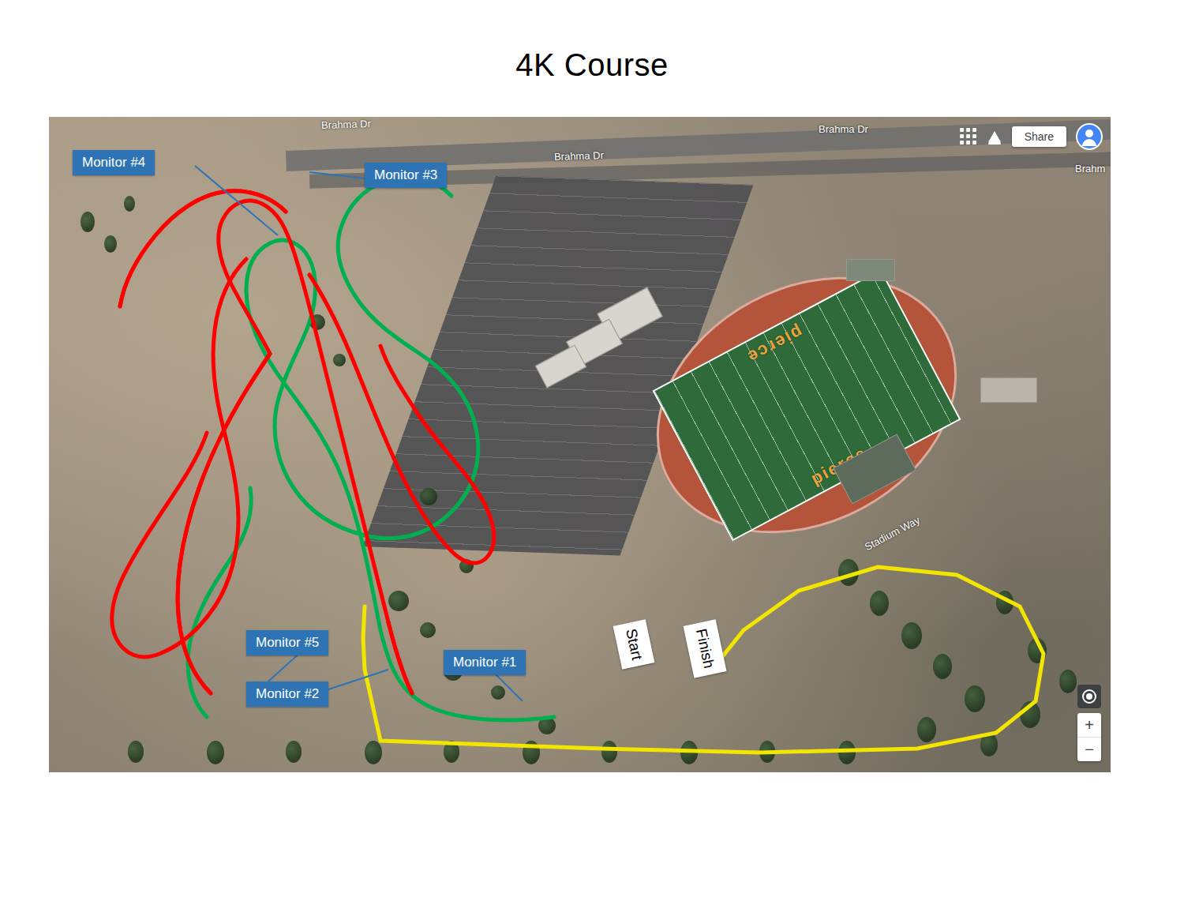4K Course
Brahma Dr Brahma Dr Brahma Dr Brahm Stadium Way
pierce pierce
Share
+
−
Monitor #4
Monitor #3
Monitor #5
Monitor #2
Monitor #1
Start
Finish